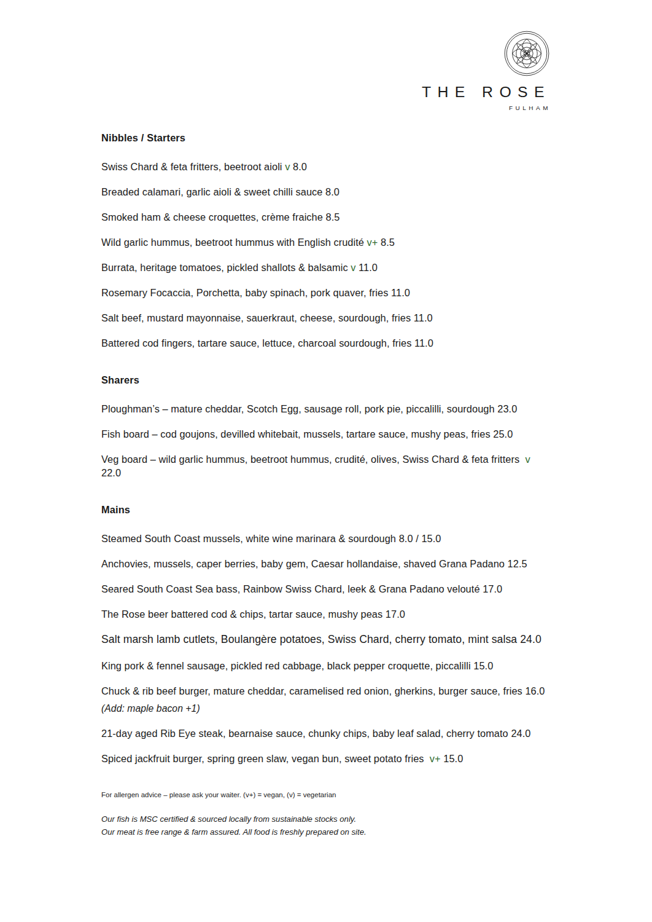THE ROSE
FULHAM
Nibbles / Starters
Swiss Chard & feta fritters, beetroot aioli v 8.0
Breaded calamari, garlic aioli & sweet chilli sauce 8.0
Smoked ham & cheese croquettes, crème fraiche 8.5
Wild garlic hummus, beetroot hummus with English crudité v+ 8.5
Burrata, heritage tomatoes, pickled shallots & balsamic v 11.0
Rosemary Focaccia, Porchetta, baby spinach, pork quaver, fries 11.0
Salt beef, mustard mayonnaise, sauerkraut, cheese, sourdough, fries 11.0
Battered cod fingers, tartare sauce, lettuce, charcoal sourdough, fries 11.0
Sharers
Ploughman’s – mature cheddar, Scotch Egg, sausage roll, pork pie, piccalilli, sourdough 23.0
Fish board – cod goujons, devilled whitebait, mussels, tartare sauce, mushy peas, fries 25.0
Veg board – wild garlic hummus, beetroot hummus, crudité, olives, Swiss Chard & feta fritters v 22.0
Mains
Steamed South Coast mussels, white wine marinara & sourdough 8.0 / 15.0
Anchovies, mussels, caper berries, baby gem, Caesar hollandaise, shaved Grana Padano 12.5
Seared South Coast Sea bass, Rainbow Swiss Chard, leek & Grana Padano velouté 17.0
The Rose beer battered cod & chips, tartar sauce, mushy peas 17.0
Salt marsh lamb cutlets, Boulangère potatoes, Swiss Chard, cherry tomato, mint salsa 24.0
King pork & fennel sausage, pickled red cabbage, black pepper croquette, piccalilli 15.0
Chuck & rib beef burger, mature cheddar, caramelised red onion, gherkins, burger sauce, fries 16.0
(Add: maple bacon +1)
21-day aged Rib Eye steak, bearnaise sauce, chunky chips, baby leaf salad, cherry tomato 24.0
Spiced jackfruit burger, spring green slaw, vegan bun, sweet potato fries v+ 15.0
For allergen advice – please ask your waiter. (v+) = vegan, (v) = vegetarian
Our fish is MSC certified & sourced locally from sustainable stocks only.
Our meat is free range & farm assured. All food is freshly prepared on site.